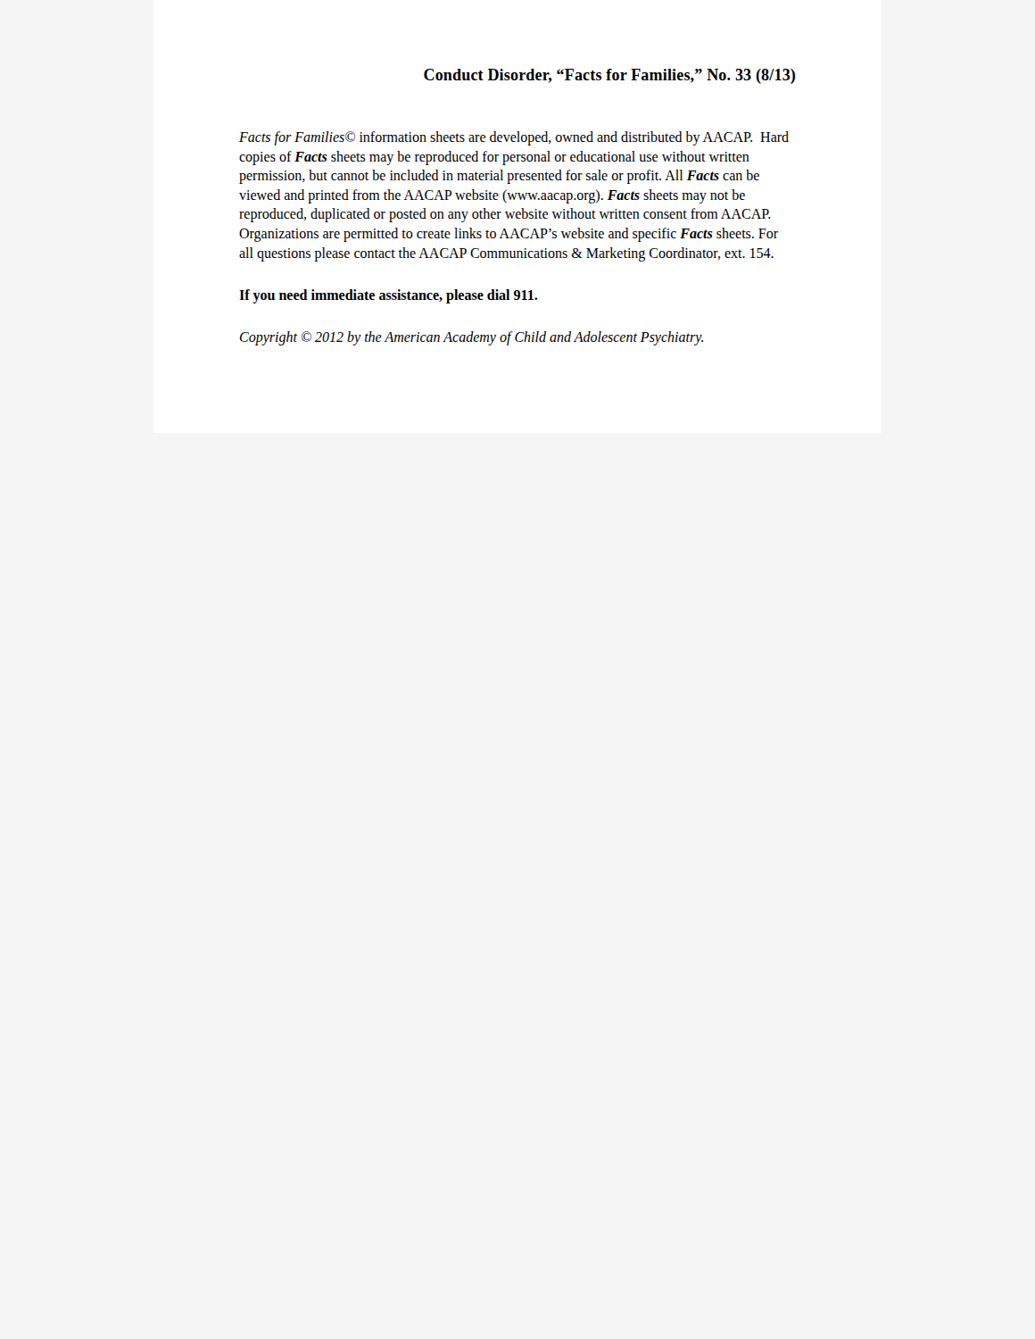Conduct Disorder, “Facts for Families,” No. 33 (8/13)
Facts for Families© information sheets are developed, owned and distributed by AACAP. Hard copies of Facts sheets may be reproduced for personal or educational use without written permission, but cannot be included in material presented for sale or profit. All Facts can be viewed and printed from the AACAP website (www.aacap.org). Facts sheets may not be reproduced, duplicated or posted on any other website without written consent from AACAP. Organizations are permitted to create links to AACAP’s website and specific Facts sheets. For all questions please contact the AACAP Communications & Marketing Coordinator, ext. 154.
If you need immediate assistance, please dial 911.
Copyright © 2012 by the American Academy of Child and Adolescent Psychiatry.